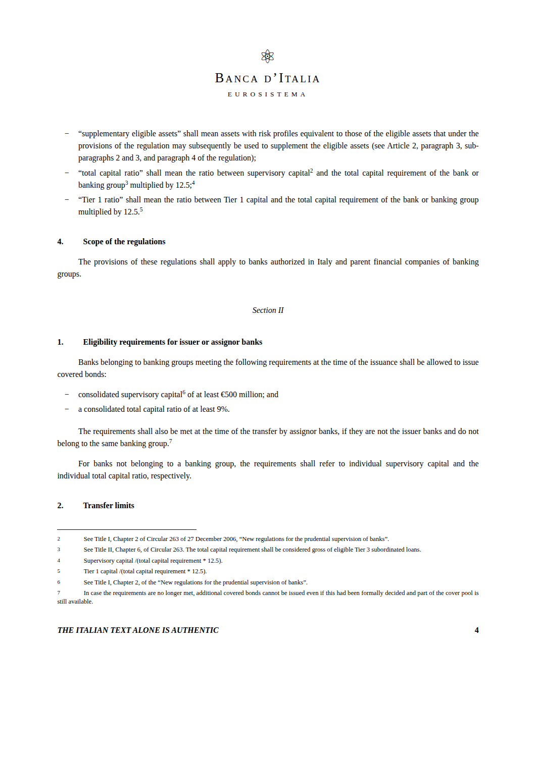⚛
Banca d’Italia
EUROSISTEMA
“supplementary eligible assets” shall mean assets with risk profiles equivalent to those of the eligible assets that under the provisions of the regulation may subsequently be used to supplement the eligible assets (see Article 2, paragraph 3, sub-paragraphs 2 and 3, and paragraph 4 of the regulation);
“total capital ratio” shall mean the ratio between supervisory capital2 and the total capital requirement of the bank or banking group3 multiplied by 12.5;4
“Tier 1 ratio” shall mean the ratio between Tier 1 capital and the total capital requirement of the bank or banking group multiplied by 12.5.5
4. Scope of the regulations
The provisions of these regulations shall apply to banks authorized in Italy and parent financial companies of banking groups.
Section II
1. Eligibility requirements for issuer or assignor banks
Banks belonging to banking groups meeting the following requirements at the time of the issuance shall be allowed to issue covered bonds:
consolidated supervisory capital6 of at least €500 million; and
a consolidated total capital ratio of at least 9%.
The requirements shall also be met at the time of the transfer by assignor banks, if they are not the issuer banks and do not belong to the same banking group.7
For banks not belonging to a banking group, the requirements shall refer to individual supervisory capital and the individual total capital ratio, respectively.
2. Transfer limits
2 See Title I, Chapter 2 of Circular 263 of 27 December 2006, “New regulations for the prudential supervision of banks”.
3 See Title II, Chapter 6, of Circular 263. The total capital requirement shall be considered gross of eligible Tier 3 subordinated loans.
4 Supervisory capital /(total capital requirement * 12.5).
5 Tier 1 capital /(total capital requirement * 12.5).
6 See Title I, Chapter 2, of the “New regulations for the prudential supervision of banks”.
7 In case the requirements are no longer met, additional covered bonds cannot be issued even if this had been formally decided and part of the cover pool is still available.
THE ITALIAN TEXT ALONE IS AUTHENTIC 4